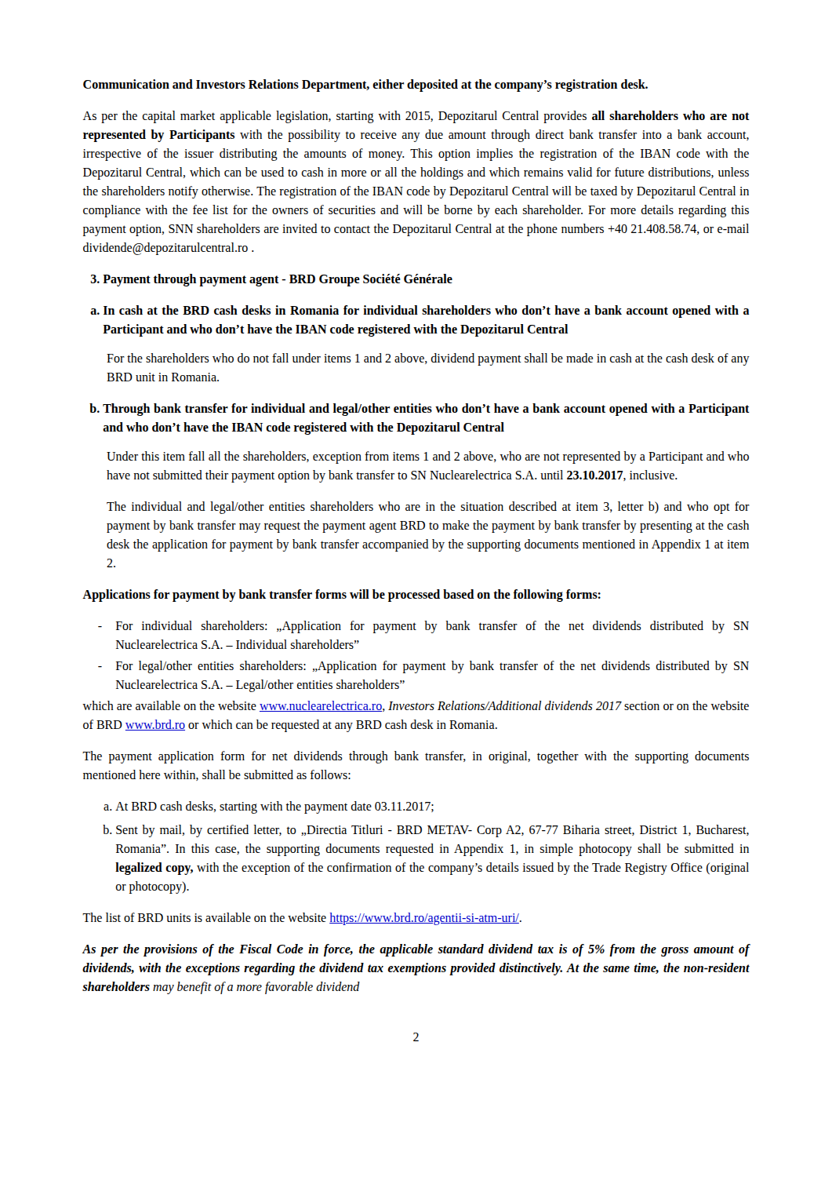Communication and Investors Relations Department, either deposited at the company’s registration desk.
As per the capital market applicable legislation, starting with 2015, Depozitarul Central provides all shareholders who are not represented by Participants with the possibility to receive any due amount through direct bank transfer into a bank account, irrespective of the issuer distributing the amounts of money. This option implies the registration of the IBAN code with the Depozitarul Central, which can be used to cash in more or all the holdings and which remains valid for future distributions, unless the shareholders notify otherwise. The registration of the IBAN code by Depozitarul Central will be taxed by Depozitarul Central in compliance with the fee list for the owners of securities and will be borne by each shareholder. For more details regarding this payment option, SNN shareholders are invited to contact the Depozitarul Central at the phone numbers +40 21.408.58.74, or e-mail dividende@depozitarulcentral.ro .
Payment through payment agent - BRD Groupe Société Générale
In cash at the BRD cash desks in Romania for individual shareholders who don’t have a bank account opened with a Participant and who don’t have the IBAN code registered with the Depozitarul Central
For the shareholders who do not fall under items 1 and 2 above, dividend payment shall be made in cash at the cash desk of any BRD unit in Romania.
Through bank transfer for individual and legal/other entities who don’t have a bank account opened with a Participant and who don’t have the IBAN code registered with the Depozitarul Central
Under this item fall all the shareholders, exception from items 1 and 2 above, who are not represented by a Participant and who have not submitted their payment option by bank transfer to SN Nuclearelectrica S.A. until 23.10.2017, inclusive.
The individual and legal/other entities shareholders who are in the situation described at item 3, letter b) and who opt for payment by bank transfer may request the payment agent BRD to make the payment by bank transfer by presenting at the cash desk the application for payment by bank transfer accompanied by the supporting documents mentioned in Appendix 1 at item 2.
Applications for payment by bank transfer forms will be processed based on the following forms:
For individual shareholders: „Application for payment by bank transfer of the net dividends distributed by SN Nuclearelectrica S.A. – Individual shareholders”
For legal/other entities shareholders: „Application for payment by bank transfer of the net dividends distributed by SN Nuclearelectrica S.A. – Legal/other entities shareholders”
which are available on the website www.nuclearelectrica.ro, Investors Relations/Additional dividends 2017 section or on the website of BRD www.brd.ro or which can be requested at any BRD cash desk in Romania.
The payment application form for net dividends through bank transfer, in original, together with the supporting documents mentioned here within, shall be submitted as follows:
At BRD cash desks, starting with the payment date 03.11.2017;
Sent by mail, by certified letter, to „Directia Titluri - BRD METAV- Corp A2, 67-77 Biharia street, District 1, Bucharest, Romania”. In this case, the supporting documents requested in Appendix 1, in simple photocopy shall be submitted in legalized copy, with the exception of the confirmation of the company’s details issued by the Trade Registry Office (original or photocopy).
The list of BRD units is available on the website https://www.brd.ro/agentii-si-atm-uri/.
As per the provisions of the Fiscal Code in force, the applicable standard dividend tax is of 5% from the gross amount of dividends, with the exceptions regarding the dividend tax exemptions provided distinctively. At the same time, the non-resident shareholders may benefit of a more favorable dividend
2